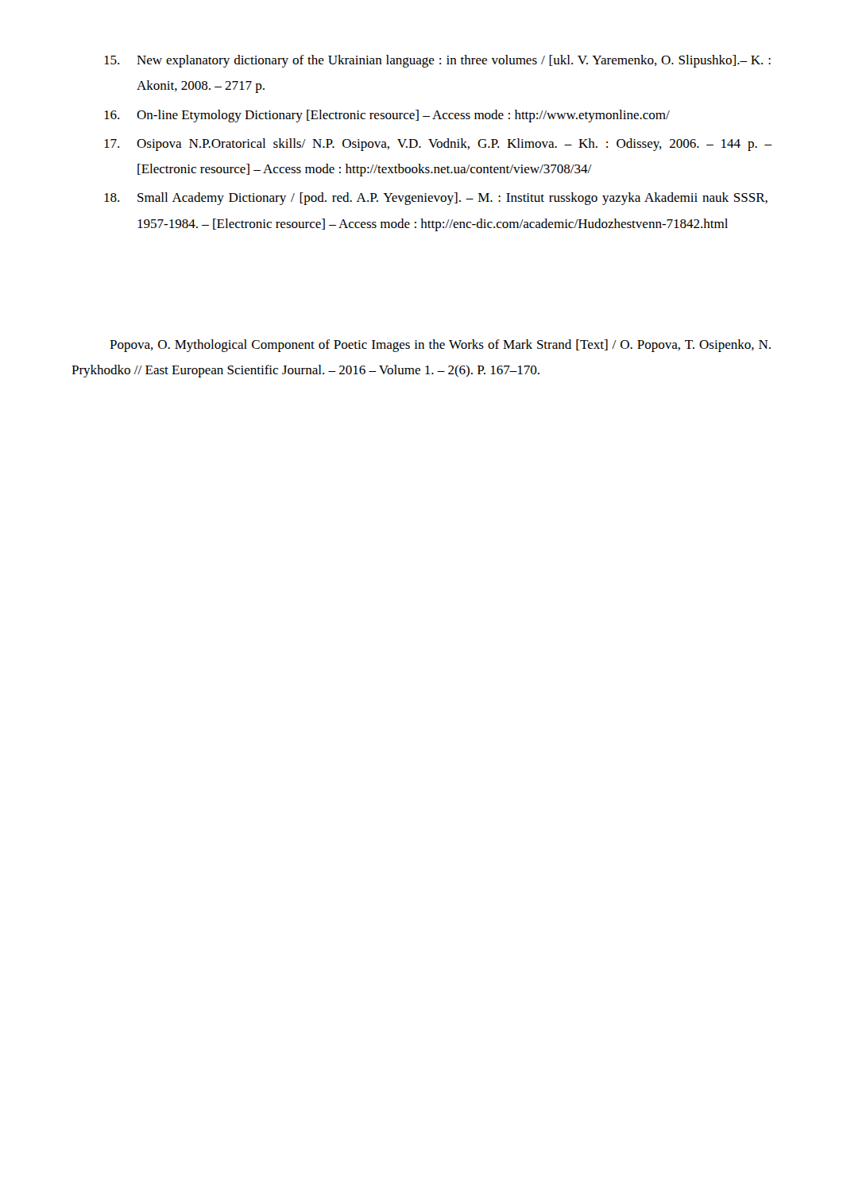15. New explanatory dictionary of the Ukrainian language : in three volumes / [ukl. V. Yaremenko, O. Slipushko].– K. : Akonit, 2008. – 2717 p.
16. On-line Etymology Dictionary [Electronic resource] – Access mode : http://www.etymonline.com/
17. Osipova N.P.Oratorical skills/ N.P. Osipova, V.D. Vodnik, G.P. Klimova. – Kh. : Odissey, 2006. – 144 p. – [Electronic resource] – Access mode : http://textbooks.net.ua/content/view/3708/34/
18. Small Academy Dictionary / [pod. red. A.P. Yevgenievoy]. – M. : Institut russkogo yazyka Akademii nauk SSSR, 1957-1984. – [Electronic resource] – Access mode : http://enc-dic.com/academic/Hudozhestvenn-71842.html
Popova, O. Mythological Component of Poetic Images in the Works of Mark Strand [Text] / O. Popova, T. Osipenko, N. Prykhodko // East European Scientific Journal. – 2016 – Volume 1. – 2(6). P. 167–170.